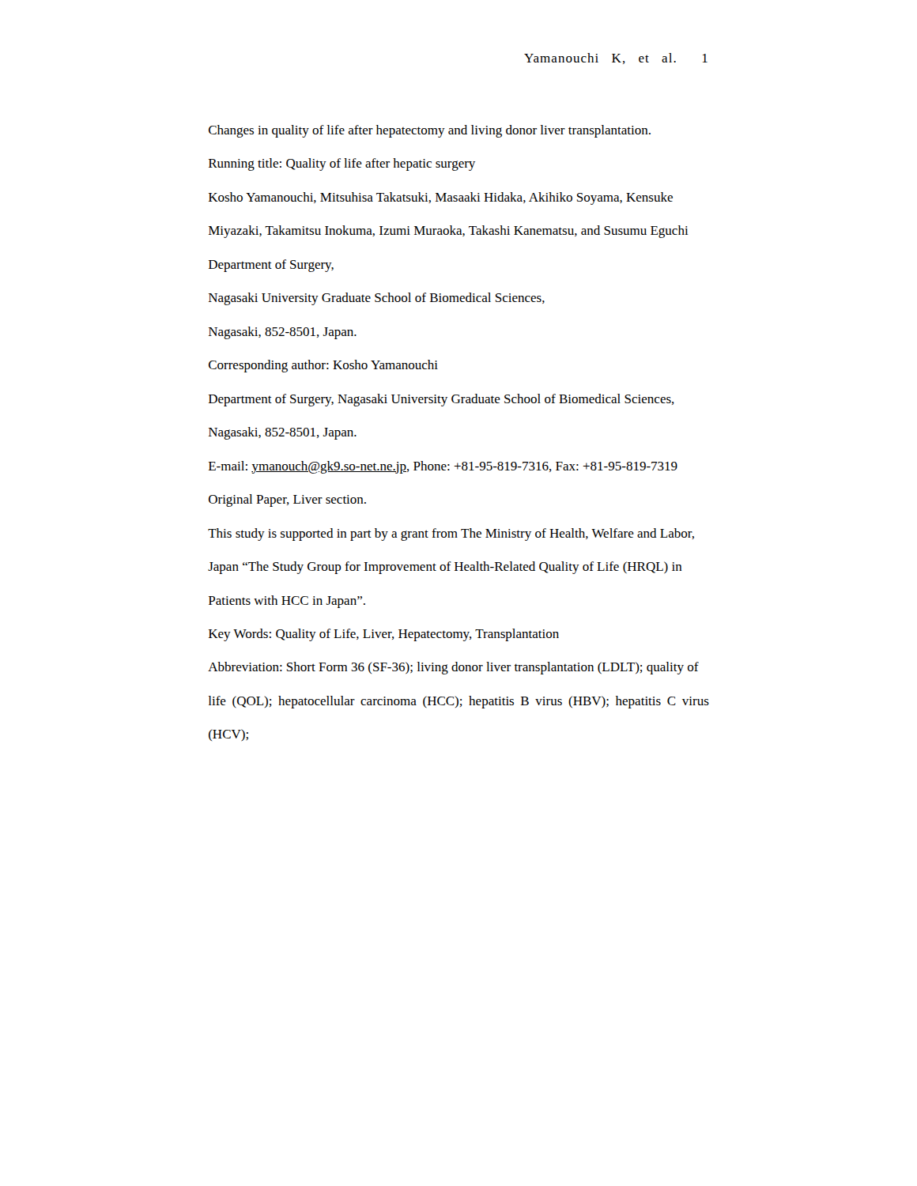Yamanouchi K, et al. 1
Changes in quality of life after hepatectomy and living donor liver transplantation.
Running title: Quality of life after hepatic surgery
Kosho Yamanouchi, Mitsuhisa Takatsuki, Masaaki Hidaka, Akihiko Soyama, Kensuke
Miyazaki, Takamitsu Inokuma, Izumi Muraoka, Takashi Kanematsu, and Susumu Eguchi
Department of Surgery,
Nagasaki University Graduate School of Biomedical Sciences,
Nagasaki, 852-8501, Japan.
Corresponding author: Kosho Yamanouchi
Department of Surgery, Nagasaki University Graduate School of Biomedical Sciences,
Nagasaki, 852-8501, Japan.
E-mail: ymanouch@gk9.so-net.ne.jp, Phone: +81-95-819-7316, Fax: +81-95-819-7319
Original Paper, Liver section.
This study is supported in part by a grant from The Ministry of Health, Welfare and Labor,
Japan “The Study Group for Improvement of Health-Related Quality of Life (HRQL) in
Patients with HCC in Japan”.
Key Words: Quality of Life, Liver, Hepatectomy, Transplantation
Abbreviation: Short Form 36 (SF-36); living donor liver transplantation (LDLT); quality of
life (QOL); hepatocellular carcinoma (HCC); hepatitis B virus (HBV); hepatitis C virus (HCV);